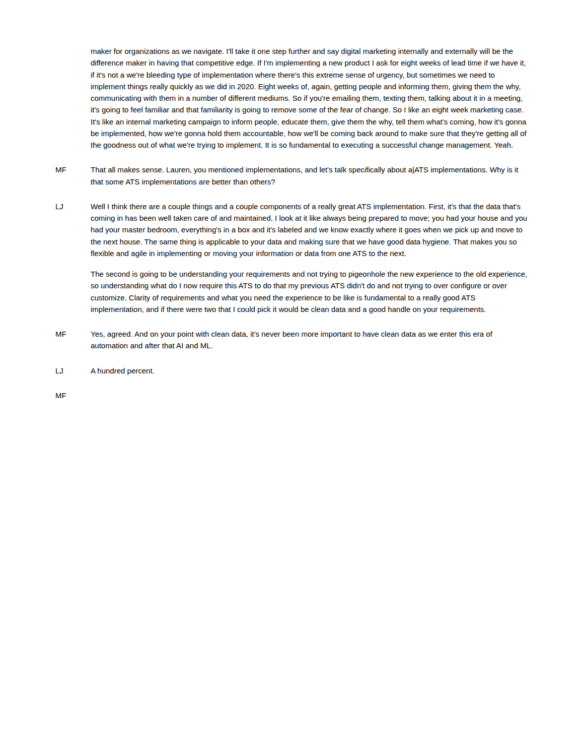maker for organizations as we navigate. I'll take it one step further and say digital marketing internally and externally will be the difference maker in having that competitive edge. If I'm implementing a new product I ask for eight weeks of lead time if we have it, if it's not a we're bleeding type of implementation where there's this extreme sense of urgency, but sometimes we need to implement things really quickly as we did in 2020. Eight weeks of, again, getting people and informing them, giving them the why, communicating with them in a number of different mediums. So if you're emailing them, texting them, talking about it in a meeting, it's going to feel familiar and that familiarity is going to remove some of the fear of change. So I like an eight week marketing case. It's like an internal marketing campaign to inform people, educate them, give them the why, tell them what's coming, how it's gonna be implemented, how we're gonna hold them accountable, how we'll be coming back around to make sure that they're getting all of the goodness out of what we're trying to implement. It is so fundamental to executing a successful change management. Yeah.
MF
That all makes sense. Lauren, you mentioned implementations, and let's talk specifically about a|ATS implementations. Why is it that some ATS implementations are better than others?
LJ
Well I think there are a couple things and a couple components of a really great ATS implementation. First, it's that the data that's coming in has been well taken care of and maintained. I look at it like always being prepared to move; you had your house and you had your master bedroom, everything's in a box and it's labeled and we know exactly where it goes when we pick up and move to the next house. The same thing is applicable to your data and making sure that we have good data hygiene. That makes you so flexible and agile in implementing or moving your information or data from one ATS to the next.
The second is going to be understanding your requirements and not trying to pigeonhole the new experience to the old experience, so understanding what do I now require this ATS to do that my previous ATS didn't do and not trying to over configure or over customize. Clarity of requirements and what you need the experience to be like is fundamental to a really good ATS implementation, and if there were two that I could pick it would be clean data and a good handle on your requirements.
MF
Yes, agreed. And on your point with clean data, it's never been more important to have clean data as we enter this era of automation and after that AI and ML.
LJ
A hundred percent.
MF